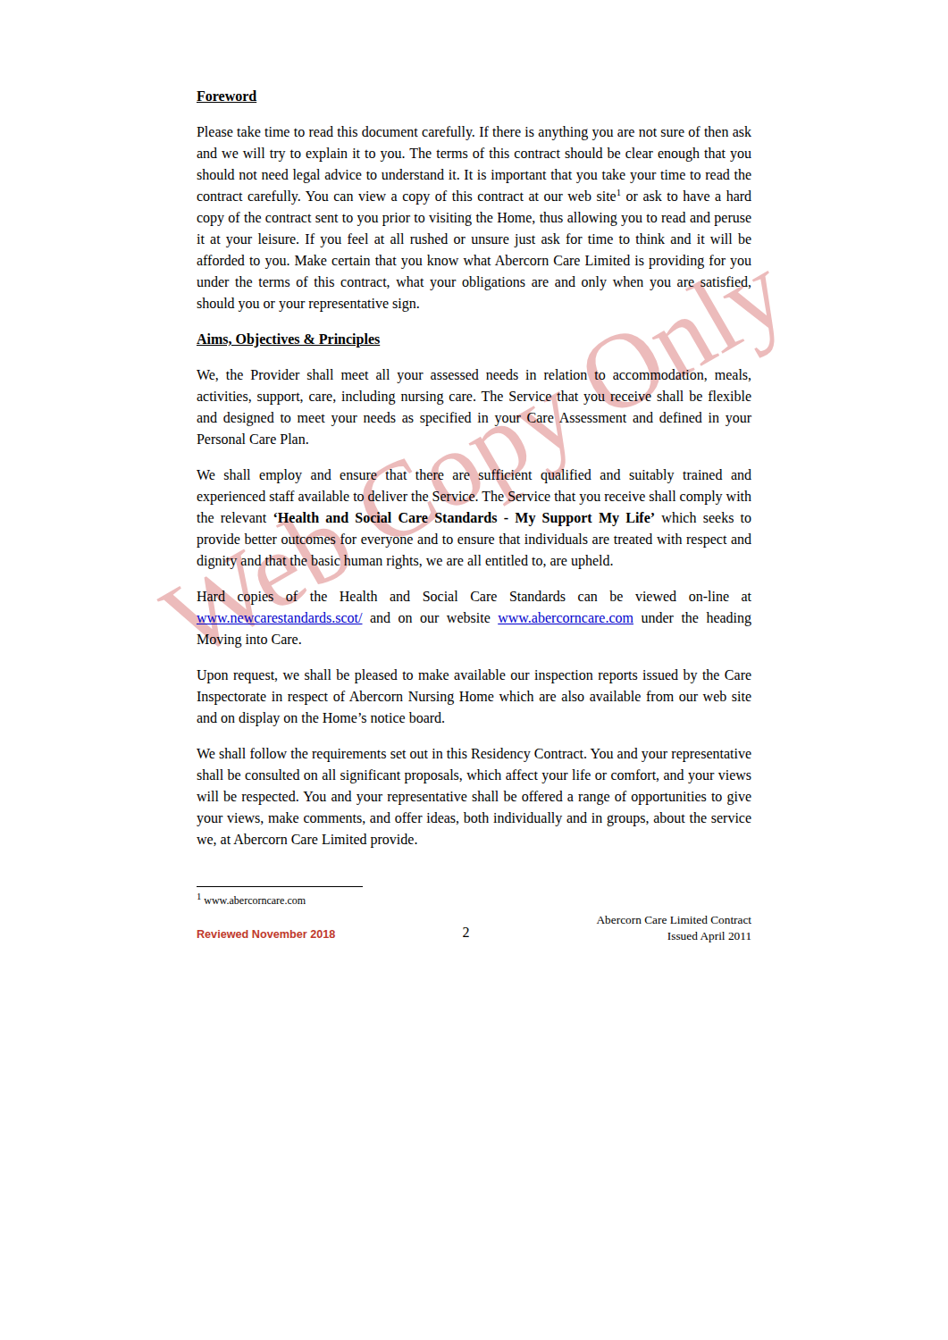Web Copy Only
Foreword
Please take time to read this document carefully. If there is anything you are not sure of then ask and we will try to explain it to you. The terms of this contract should be clear enough that you should not need legal advice to understand it. It is important that you take your time to read the contract carefully. You can view a copy of this contract at our web site1 or ask to have a hard copy of the contract sent to you prior to visiting the Home, thus allowing you to read and peruse it at your leisure. If you feel at all rushed or unsure just ask for time to think and it will be afforded to you. Make certain that you know what Abercorn Care Limited is providing for you under the terms of this contract, what your obligations are and only when you are satisfied, should you or your representative sign.
Aims, Objectives & Principles
We, the Provider shall meet all your assessed needs in relation to accommodation, meals, activities, support, care, including nursing care. The Service that you receive shall be flexible and designed to meet your needs as specified in your Care Assessment and defined in your Personal Care Plan.
We shall employ and ensure that there are sufficient qualified and suitably trained and experienced staff available to deliver the Service. The Service that you receive shall comply with the relevant ‘Health and Social Care Standards - My Support My Life’ which seeks to provide better outcomes for everyone and to ensure that individuals are treated with respect and dignity and that the basic human rights, we are all entitled to, are upheld.
Hard copies of the Health and Social Care Standards can be viewed on-line at www.newcarestandards.scot/ and on our website www.abercorncare.com under the heading Moving into Care.
Upon request, we shall be pleased to make available our inspection reports issued by the Care Inspectorate in respect of Abercorn Nursing Home which are also available from our web site and on display on the Home’s notice board.
We shall follow the requirements set out in this Residency Contract. You and your representative shall be consulted on all significant proposals, which affect your life or comfort, and your views will be respected. You and your representative shall be offered a range of opportunities to give your views, make comments, and offer ideas, both individually and in groups, about the service we, at Abercorn Care Limited provide.
1 www.abercorncare.com
Reviewed November 2018
2
Abercorn Care Limited Contract
Issued April 2011